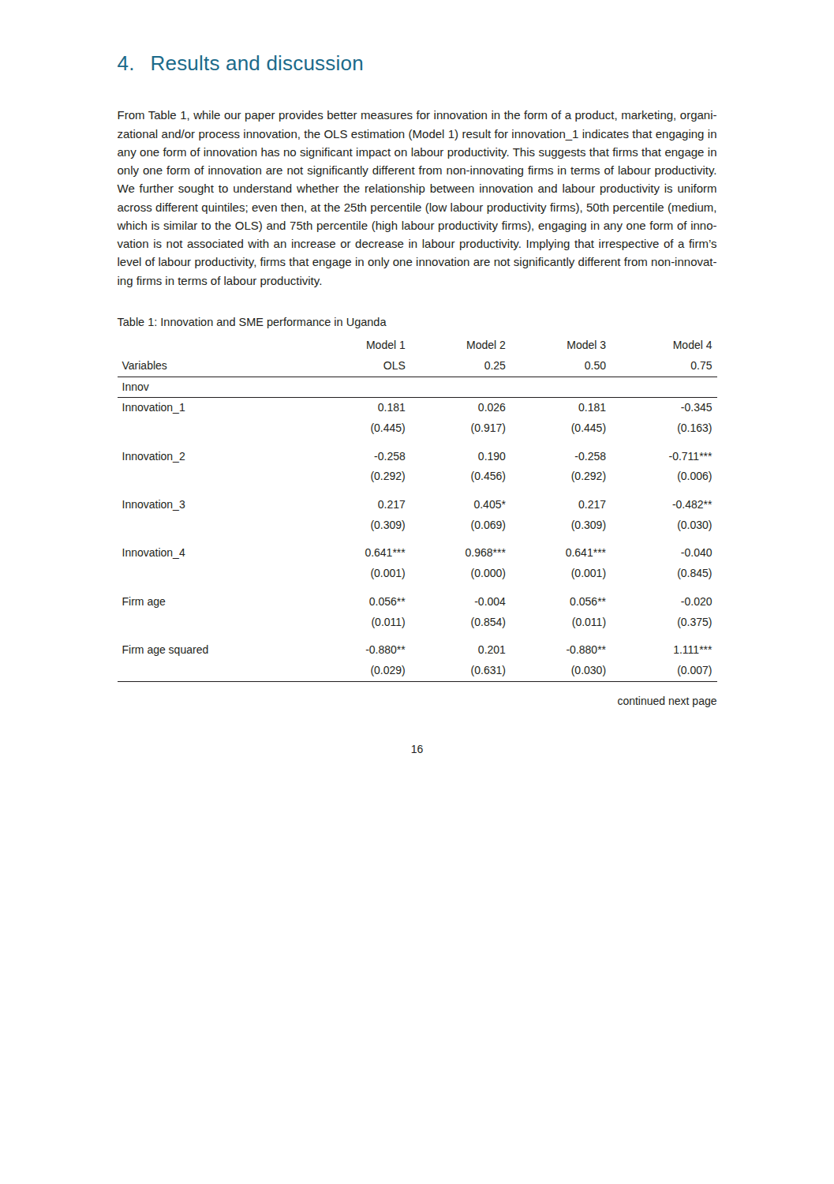4. Results and discussion
From Table 1, while our paper provides better measures for innovation in the form of a product, marketing, organizational and/or process innovation, the OLS estimation (Model 1) result for innovation_1 indicates that engaging in any one form of innovation has no significant impact on labour productivity. This suggests that firms that engage in only one form of innovation are not significantly different from non-innovating firms in terms of labour productivity. We further sought to understand whether the relationship between innovation and labour productivity is uniform across different quintiles; even then, at the 25th percentile (low labour productivity firms), 50th percentile (medium, which is similar to the OLS) and 75th percentile (high labour productivity firms), engaging in any one form of innovation is not associated with an increase or decrease in labour productivity. Implying that irrespective of a firm’s level of labour productivity, firms that engage in only one innovation are not significantly different from non-innovating firms in terms of labour productivity.
Table 1: Innovation and SME performance in Uganda
| | Model 1 | Model 2 | Model 3 | Model 4 |
| --- | --- | --- | --- | --- |
| Variables | OLS | 0.25 | 0.50 | 0.75 |
| Innov | | | | |
| Innovation_1 | 0.181 | 0.026 | 0.181 | -0.345 |
| | (0.445) | (0.917) | (0.445) | (0.163) |
| Innovation_2 | -0.258 | 0.190 | -0.258 | -0.711*** |
| | (0.292) | (0.456) | (0.292) | (0.006) |
| Innovation_3 | 0.217 | 0.405* | 0.217 | -0.482** |
| | (0.309) | (0.069) | (0.309) | (0.030) |
| Innovation_4 | 0.641*** | 0.968*** | 0.641*** | -0.040 |
| | (0.001) | (0.000) | (0.001) | (0.845) |
| Firm age | 0.056** | -0.004 | 0.056** | -0.020 |
| | (0.011) | (0.854) | (0.011) | (0.375) |
| Firm age squared | -0.880** | 0.201 | -0.880** | 1.111*** |
| | (0.029) | (0.631) | (0.030) | (0.007) |
continued next page
16